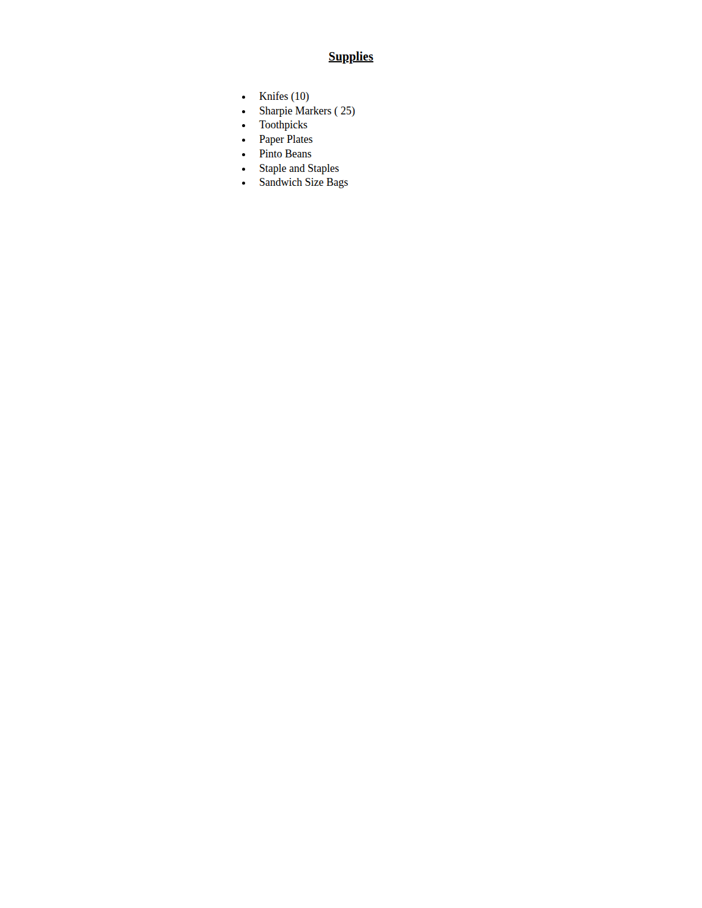Supplies
Knifes (10)
Sharpie Markers ( 25)
Toothpicks
Paper Plates
Pinto Beans
Staple and Staples
Sandwich Size Bags